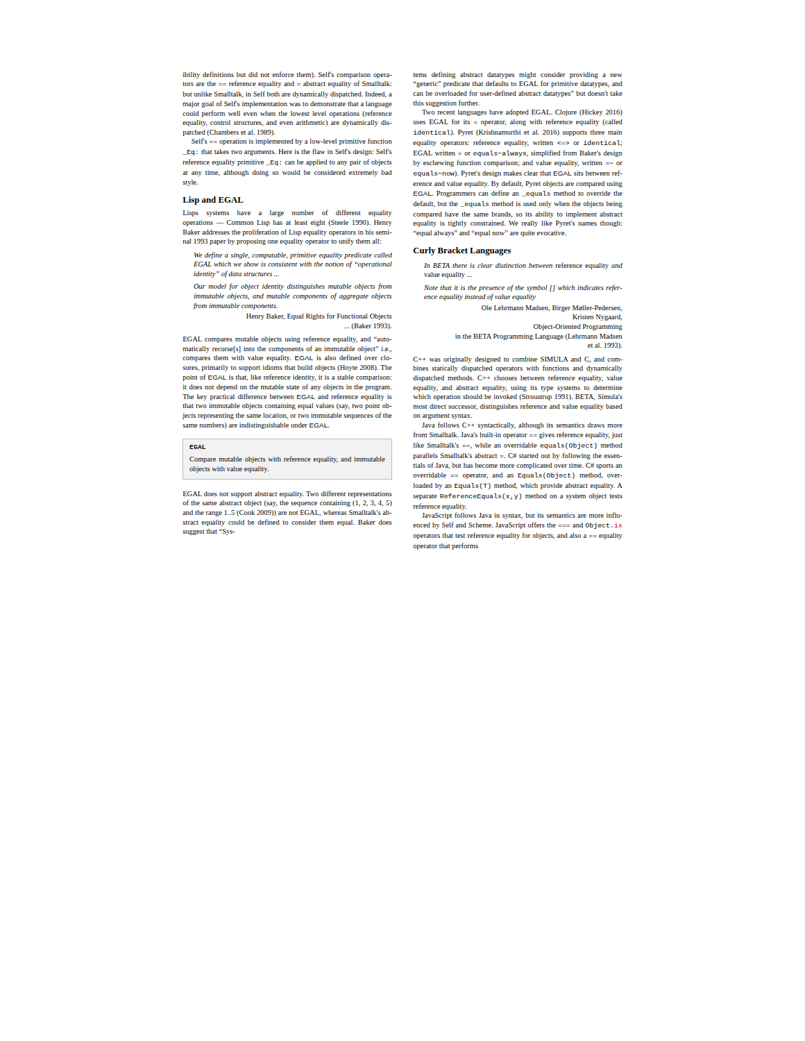ibility definitions but did not enforce them). Self's comparison operators are the == reference equality and = abstract equality of Smalltalk: but unlike Smalltalk, in Self both are dynamically dispatched. Indeed, a major goal of Self's implementation was to demonstrate that a language could perform well even when the lowest level operations (reference equality, control structures, and even arithmetic) are dynamically dispatched (Chambers et al. 1989).
Self's == operation is implemented by a low-level primitive function _Eq: that takes two arguments. Here is the flaw in Self's design: Self's reference equality primitive _Eq: can be applied to any pair of objects at any time, although doing so would be considered extremely bad style.
Lisp and EGAL
Lisps systems have a large number of different equality operations — Common Lisp has at least eight (Steele 1990). Henry Baker addresses the proliferation of Lisp equality operators in his seminal 1993 paper by proposing one equality operator to unify them all:
We define a single, computable, primitive equality predicate called EGAL which we show is consistent with the notion of “operational identity” of data structures ...
Our model for object identity distinguishes mutable objects from immutable objects, and mutable components of aggregate objects from immutable components.
Henry Baker, Equal Rights for Functional Objects ... (Baker 1993).
EGAL compares mutable objects using reference equality, and “automatically recurse[s] into the components of an immutable object” i.e., compares them with value equality. EGAL is also defined over closures, primarily to support idioms that build objects (Hoyte 2008). The point of EGAL is that, like reference identity, it is a stable comparison: it does not depend on the mutable state of any objects in the program. The key practical difference between EGAL and reference equality is that two immutable objects containing equal values (say, two point objects representing the same location, or two immutable sequences of the same numbers) are indistinguishable under EGAL.
EGAL
Compare mutable objects with reference equality, and immutable objects with value equality.
EGAL does not support abstract equality. Two different representations of the same abstract object (say, the sequence containing (1, 2, 3, 4, 5) and the range 1..5 (Cook 2009)) are not EGAL, whereas Smalltalk's abstract equality could be defined to consider them equal. Baker does suggest that “Sys-
tems defining abstract datatypes might consider providing a new “generic” predicate that defaults to EGAL for primitive datatypes, and can be overloaded for user-defined abstract datatypes” but doesn't take this suggestion further.
Two recent languages have adopted EGAL. Clojure (Hickey 2016) uses EGAL for its = operator, along with reference equality (called identical). Pyret (Krishnamurthi et al. 2016) supports three main equality operators: reference equality, written <=> or identical; EGAL written = or equals−always, simplified from Baker's design by eschewing function comparison; and value equality, written =∼ or equals−now). Pyret's design makes clear that EGAL sits between reference and value equality. By default, Pyret objects are compared using EGAL. Programmers can define an _equals method to override the default, but the _equals method is used only when the objects being compared have the same brands, so its ability to implement abstract equality is tightly constrained. We really like Pyret's names though: “equal always” and “equal now” are quite evocative.
Curly Bracket Languages
In BETA there is clear distinction between reference equality and value equality ...
Note that it is the presence of the symbol [] which indicates reference equality instead of value equality
Ole Lehrmann Madsen, Birger Møller-Pedersen, Kristen Nygaard, Object-Oriented Programming in the BETA Programming Language (Lehrmann Madsen et al. 1993).
C++ was originally designed to combine SIMULA and C, and combines statically dispatched operators with functions and dynamically dispatched methods. C++ chooses between reference equality, value equality, and abstract equality, using its type systems to determine which operation should be invoked (Stroustrup 1991). BETA, Simula's most direct successor, distinguishes reference and value equality based on argument syntax.
Java follows C++ syntactically, although its semantics draws more from Smalltalk. Java's built-in operator == gives reference equality, just like Smalltalk's ==, while an overridable equals(Object) method parallels Smalltalk's abstract =. C# started out by following the essentials of Java, but has become more complicated over time. C# sports an overridable == operator, and an Equals(Object) method, overloaded by an Equals(T) method, which provide abstract equality. A separate ReferenceEquals(x,y) method on a system object tests reference equality.
JavaScript follows Java in syntax, but its semantics are more influenced by Self and Scheme. JavaScript offers the === and Object.is operators that test reference equality for objects, and also a == equality operator that performs